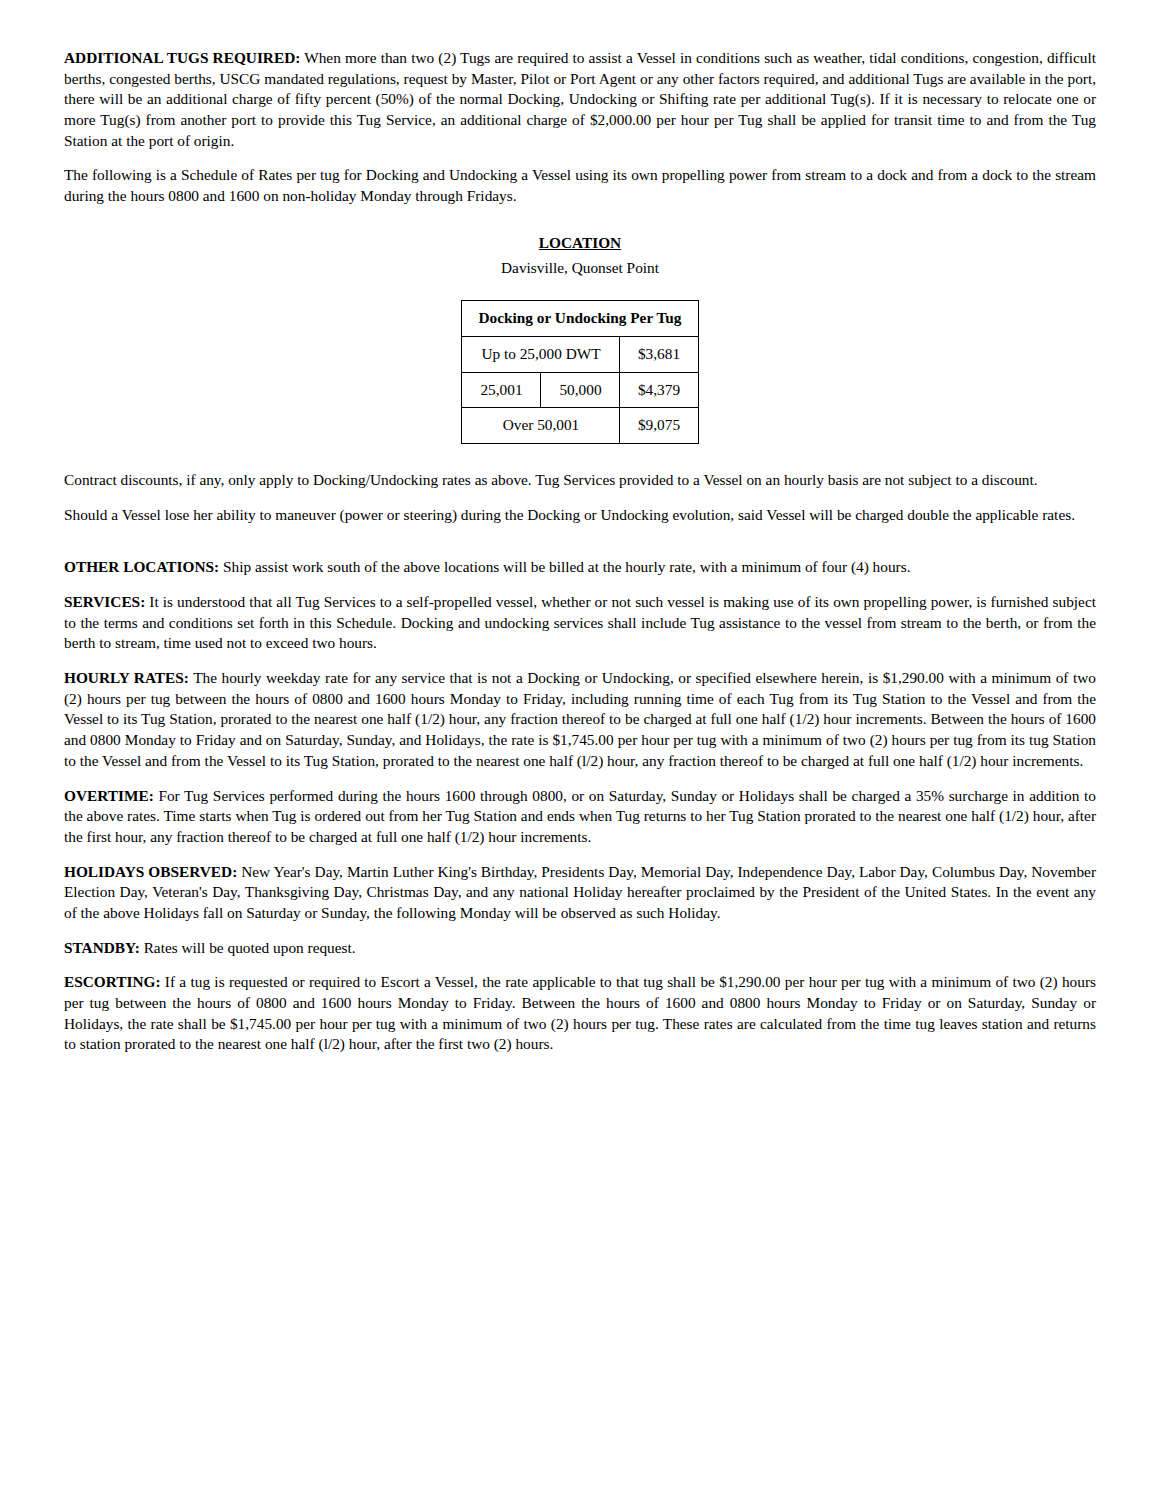ADDITIONAL TUGS REQUIRED: When more than two (2) Tugs are required to assist a Vessel in conditions such as weather, tidal conditions, congestion, difficult berths, congested berths, USCG mandated regulations, request by Master, Pilot or Port Agent or any other factors required, and additional Tugs are available in the port, there will be an additional charge of fifty percent (50%) of the normal Docking, Undocking or Shifting rate per additional Tug(s). If it is necessary to relocate one or more Tug(s) from another port to provide this Tug Service, an additional charge of $2,000.00 per hour per Tug shall be applied for transit time to and from the Tug Station at the port of origin.
The following is a Schedule of Rates per tug for Docking and Undocking a Vessel using its own propelling power from stream to a dock and from a dock to the stream during the hours 0800 and 1600 on non-holiday Monday through Fridays.
LOCATION
Davisville, Quonset Point
| Docking or Undocking Per Tug |
| --- |
| Up to 25,000 DWT | $3,681 |
| 25,001 | 50,000 | $4,379 |
| Over 50,001 | $9,075 |
Contract discounts, if any, only apply to Docking/Undocking rates as above. Tug Services provided to a Vessel on an hourly basis are not subject to a discount.
Should a Vessel lose her ability to maneuver (power or steering) during the Docking or Undocking evolution, said Vessel will be charged double the applicable rates.
OTHER LOCATIONS: Ship assist work south of the above locations will be billed at the hourly rate, with a minimum of four (4) hours.
SERVICES: It is understood that all Tug Services to a self-propelled vessel, whether or not such vessel is making use of its own propelling power, is furnished subject to the terms and conditions set forth in this Schedule. Docking and undocking services shall include Tug assistance to the vessel from stream to the berth, or from the berth to stream, time used not to exceed two hours.
HOURLY RATES: The hourly weekday rate for any service that is not a Docking or Undocking, or specified elsewhere herein, is $1,290.00 with a minimum of two (2) hours per tug between the hours of 0800 and 1600 hours Monday to Friday, including running time of each Tug from its Tug Station to the Vessel and from the Vessel to its Tug Station, prorated to the nearest one half (1/2) hour, any fraction thereof to be charged at full one half (1/2) hour increments. Between the hours of 1600 and 0800 Monday to Friday and on Saturday, Sunday, and Holidays, the rate is $1,745.00 per hour per tug with a minimum of two (2) hours per tug from its tug Station to the Vessel and from the Vessel to its Tug Station, prorated to the nearest one half (l/2) hour, any fraction thereof to be charged at full one half (1/2) hour increments.
OVERTIME: For Tug Services performed during the hours 1600 through 0800, or on Saturday, Sunday or Holidays shall be charged a 35% surcharge in addition to the above rates. Time starts when Tug is ordered out from her Tug Station and ends when Tug returns to her Tug Station prorated to the nearest one half (1/2) hour, after the first hour, any fraction thereof to be charged at full one half (1/2) hour increments.
HOLIDAYS OBSERVED: New Year's Day, Martin Luther King's Birthday, Presidents Day, Memorial Day, Independence Day, Labor Day, Columbus Day, November Election Day, Veteran's Day, Thanksgiving Day, Christmas Day, and any national Holiday hereafter proclaimed by the President of the United States. In the event any of the above Holidays fall on Saturday or Sunday, the following Monday will be observed as such Holiday.
STANDBY: Rates will be quoted upon request.
ESCORTING: If a tug is requested or required to Escort a Vessel, the rate applicable to that tug shall be $1,290.00 per hour per tug with a minimum of two (2) hours per tug between the hours of 0800 and 1600 hours Monday to Friday. Between the hours of 1600 and 0800 hours Monday to Friday or on Saturday, Sunday or Holidays, the rate shall be $1,745.00 per hour per tug with a minimum of two (2) hours per tug. These rates are calculated from the time tug leaves station and returns to station prorated to the nearest one half (l/2) hour, after the first two (2) hours.